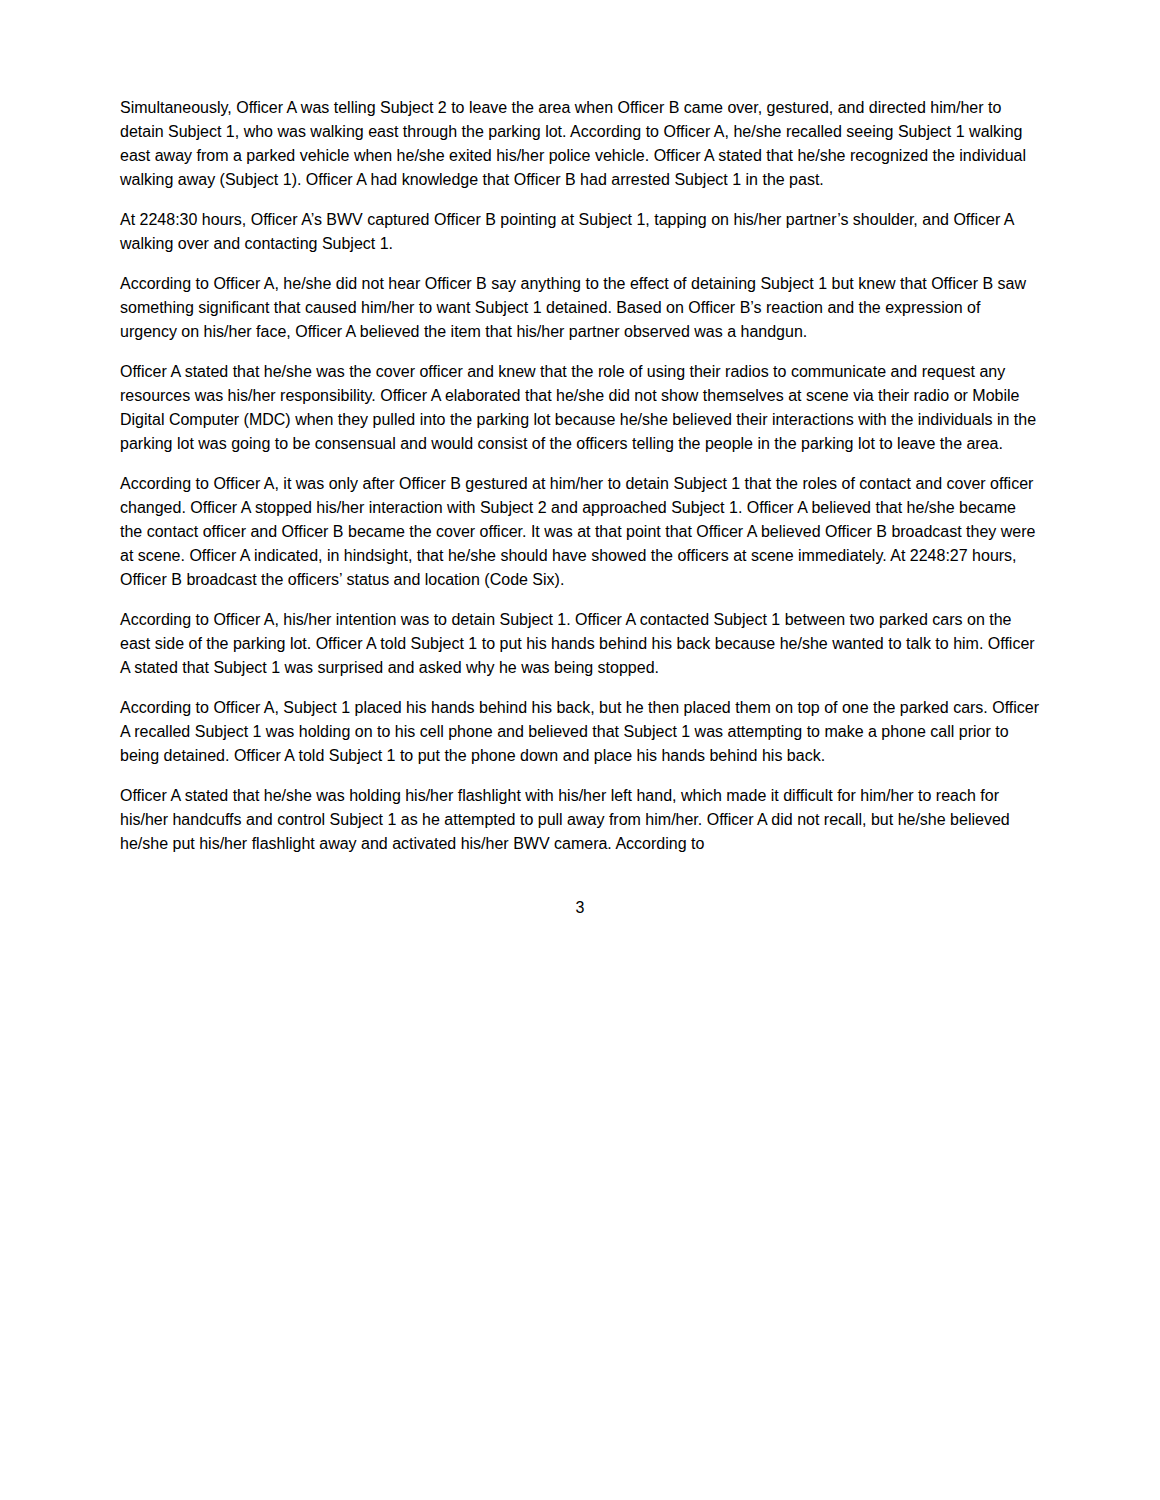Simultaneously, Officer A was telling Subject 2 to leave the area when Officer B came over, gestured, and directed him/her to detain Subject 1, who was walking east through the parking lot. According to Officer A, he/she recalled seeing Subject 1 walking east away from a parked vehicle when he/she exited his/her police vehicle. Officer A stated that he/she recognized the individual walking away (Subject 1). Officer A had knowledge that Officer B had arrested Subject 1 in the past.
At 2248:30 hours, Officer A’s BWV captured Officer B pointing at Subject 1, tapping on his/her partner’s shoulder, and Officer A walking over and contacting Subject 1.
According to Officer A, he/she did not hear Officer B say anything to the effect of detaining Subject 1 but knew that Officer B saw something significant that caused him/her to want Subject 1 detained. Based on Officer B’s reaction and the expression of urgency on his/her face, Officer A believed the item that his/her partner observed was a handgun.
Officer A stated that he/she was the cover officer and knew that the role of using their radios to communicate and request any resources was his/her responsibility. Officer A elaborated that he/she did not show themselves at scene via their radio or Mobile Digital Computer (MDC) when they pulled into the parking lot because he/she believed their interactions with the individuals in the parking lot was going to be consensual and would consist of the officers telling the people in the parking lot to leave the area.
According to Officer A, it was only after Officer B gestured at him/her to detain Subject 1 that the roles of contact and cover officer changed. Officer A stopped his/her interaction with Subject 2 and approached Subject 1. Officer A believed that he/she became the contact officer and Officer B became the cover officer. It was at that point that Officer A believed Officer B broadcast they were at scene. Officer A indicated, in hindsight, that he/she should have showed the officers at scene immediately. At 2248:27 hours, Officer B broadcast the officers’ status and location (Code Six).
According to Officer A, his/her intention was to detain Subject 1. Officer A contacted Subject 1 between two parked cars on the east side of the parking lot. Officer A told Subject 1 to put his hands behind his back because he/she wanted to talk to him. Officer A stated that Subject 1 was surprised and asked why he was being stopped.
According to Officer A, Subject 1 placed his hands behind his back, but he then placed them on top of one the parked cars. Officer A recalled Subject 1 was holding on to his cell phone and believed that Subject 1 was attempting to make a phone call prior to being detained. Officer A told Subject 1 to put the phone down and place his hands behind his back.
Officer A stated that he/she was holding his/her flashlight with his/her left hand, which made it difficult for him/her to reach for his/her handcuffs and control Subject 1 as he attempted to pull away from him/her. Officer A did not recall, but he/she believed he/she put his/her flashlight away and activated his/her BWV camera. According to
3